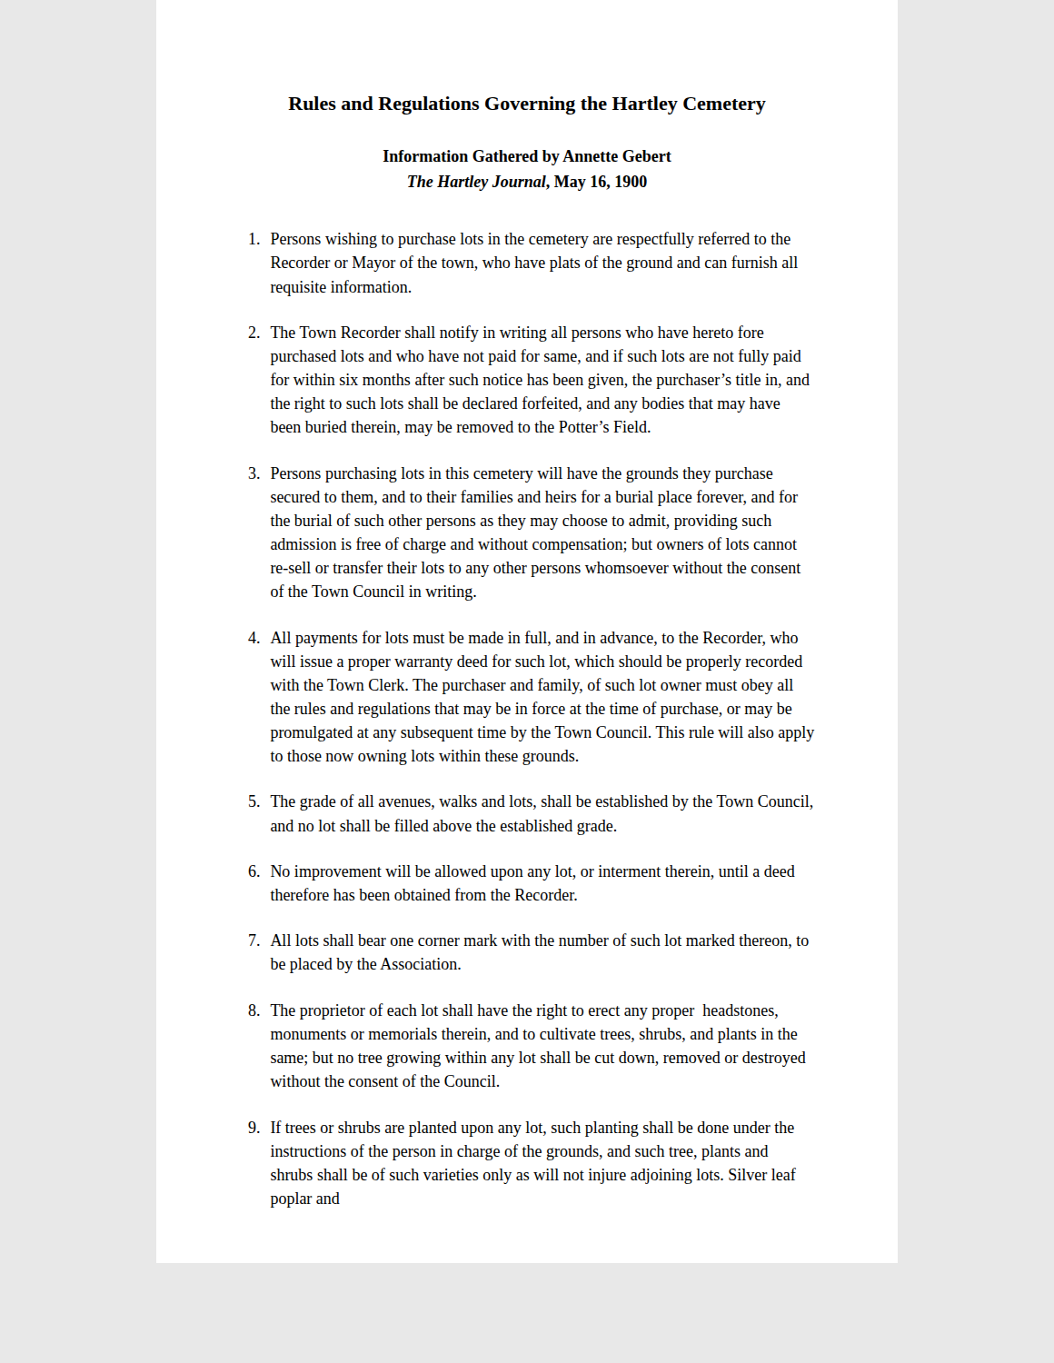Rules and Regulations Governing the Hartley Cemetery
Information Gathered by Annette Gebert
The Hartley Journal, May 16, 1900
Persons wishing to purchase lots in the cemetery are respectfully referred to the Recorder or Mayor of the town, who have plats of the ground and can furnish all requisite information.
The Town Recorder shall notify in writing all persons who have hereto fore purchased lots and who have not paid for same, and if such lots are not fully paid for within six months after such notice has been given, the purchaser’s title in, and the right to such lots shall be declared forfeited, and any bodies that may have been buried therein, may be removed to the Potter’s Field.
Persons purchasing lots in this cemetery will have the grounds they purchase secured to them, and to their families and heirs for a burial place forever, and for the burial of such other persons as they may choose to admit, providing such admission is free of charge and without compensation; but owners of lots cannot re-sell or transfer their lots to any other persons whomsoever without the consent of the Town Council in writing.
All payments for lots must be made in full, and in advance, to the Recorder, who will issue a proper warranty deed for such lot, which should be properly recorded with the Town Clerk. The purchaser and family, of such lot owner must obey all the rules and regulations that may be in force at the time of purchase, or may be promulgated at any subsequent time by the Town Council. This rule will also apply to those now owning lots within these grounds.
The grade of all avenues, walks and lots, shall be established by the Town Council, and no lot shall be filled above the established grade.
No improvement will be allowed upon any lot, or interment therein, until a deed therefore has been obtained from the Recorder.
All lots shall bear one corner mark with the number of such lot marked thereon, to be placed by the Association.
The proprietor of each lot shall have the right to erect any proper headstones, monuments or memorials therein, and to cultivate trees, shrubs, and plants in the same; but no tree growing within any lot shall be cut down, removed or destroyed without the consent of the Council.
If trees or shrubs are planted upon any lot, such planting shall be done under the instructions of the person in charge of the grounds, and such tree, plants and shrubs shall be of such varieties only as will not injure adjoining lots. Silver leaf poplar and